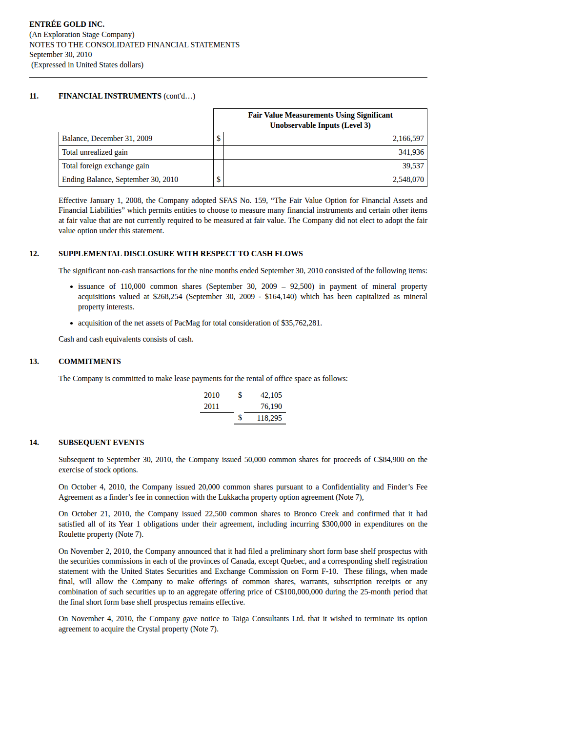ENTRÉE GOLD INC.
(An Exploration Stage Company)
NOTES TO THE CONSOLIDATED FINANCIAL STATEMENTS
September 30, 2010
(Expressed in United States dollars)
11. FINANCIAL INSTRUMENTS (cont'd…)
| | Fair Value Measurements Using Significant Unobservable Inputs (Level 3) |
| Balance, December 31, 2009 | $ | 2,166,597 |
| Total unrealized gain | | 341,936 |
| Total foreign exchange gain | | 39,537 |
| Ending Balance, September 30, 2010 | $ | 2,548,070 |
Effective January 1, 2008, the Company adopted SFAS No. 159, “The Fair Value Option for Financial Assets and Financial Liabilities” which permits entities to choose to measure many financial instruments and certain other items at fair value that are not currently required to be measured at fair value. The Company did not elect to adopt the fair value option under this statement.
12. SUPPLEMENTAL DISCLOSURE WITH RESPECT TO CASH FLOWS
The significant non-cash transactions for the nine months ended September 30, 2010 consisted of the following items:
issuance of 110,000 common shares (September 30, 2009 – 92,500) in payment of mineral property acquisitions valued at $268,254 (September 30, 2009 - $164,140) which has been capitalized as mineral property interests.
acquisition of the net assets of PacMag for total consideration of $35,762,281.
Cash and cash equivalents consists of cash.
13. COMMITMENTS
The Company is committed to make lease payments for the rental of office space as follows:
| 2010 | $ | 42,105 |
| 2011 | | 76,190 |
| | $ | 118,295 |
14. SUBSEQUENT EVENTS
Subsequent to September 30, 2010, the Company issued 50,000 common shares for proceeds of C$84,900 on the exercise of stock options.
On October 4, 2010, the Company issued 20,000 common shares pursuant to a Confidentiality and Finder’s Fee Agreement as a finder’s fee in connection with the Lukkacha property option agreement (Note 7),
On October 21, 2010, the Company issued 22,500 common shares to Bronco Creek and confirmed that it had satisfied all of its Year 1 obligations under their agreement, including incurring $300,000 in expenditures on the Roulette property (Note 7).
On November 2, 2010, the Company announced that it had filed a preliminary short form base shelf prospectus with the securities commissions in each of the provinces of Canada, except Quebec, and a corresponding shelf registration statement with the United States Securities and Exchange Commission on Form F-10. These filings, when made final, will allow the Company to make offerings of common shares, warrants, subscription receipts or any combination of such securities up to an aggregate offering price of C$100,000,000 during the 25-month period that the final short form base shelf prospectus remains effective.
On November 4, 2010, the Company gave notice to Taiga Consultants Ltd. that it wished to terminate its option agreement to acquire the Crystal property (Note 7).